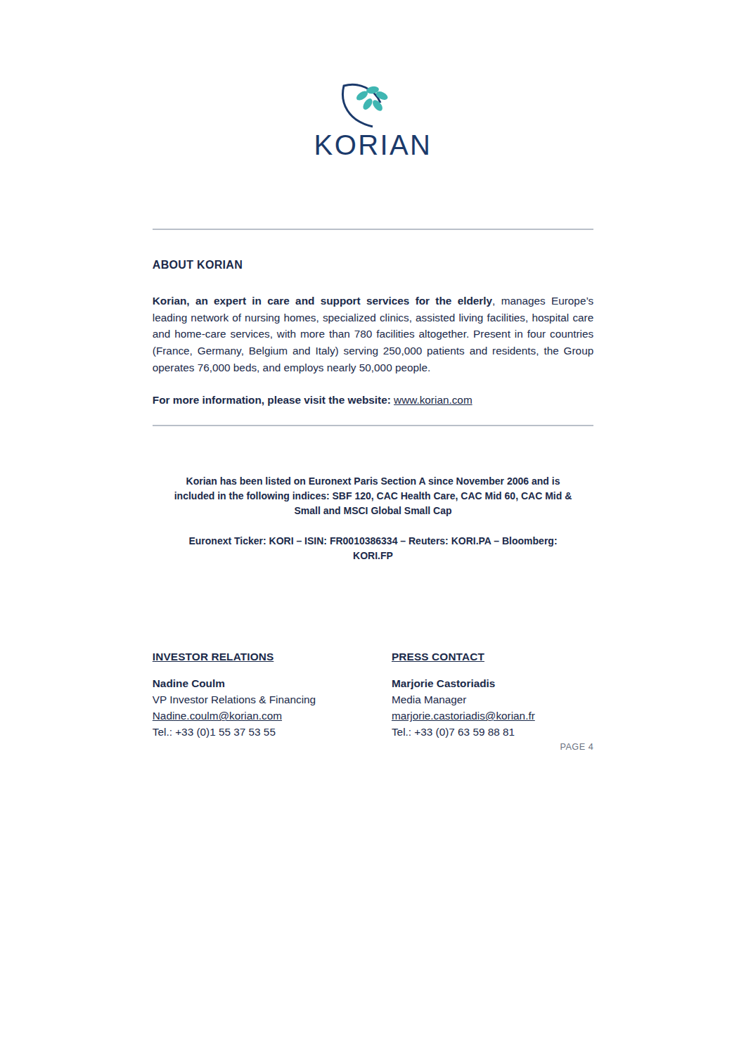KORIAN
ABOUT KORIAN
Korian, an expert in care and support services for the elderly, manages Europe’s leading network of nursing homes, specialized clinics, assisted living facilities, hospital care and home-care services, with more than 780 facilities altogether. Present in four countries (France, Germany, Belgium and Italy) serving 250,000 patients and residents, the Group operates 76,000 beds, and employs nearly 50,000 people.
For more information, please visit the website: www.korian.com
Korian has been listed on Euronext Paris Section A since November 2006 and is included in the following indices: SBF 120, CAC Health Care, CAC Mid 60, CAC Mid & Small and MSCI Global Small Cap
Euronext Ticker: KORI – ISIN: FR0010386334 – Reuters: KORI.PA – Bloomberg: KORI.FP
INVESTOR RELATIONS
Nadine Coulm
VP Investor Relations & Financing
Nadine.coulm@korian.com
Tel.: +33 (0)1 55 37 53 55
PRESS CONTACT
Marjorie Castoriadis
Media Manager
marjorie.castoriadis@korian.fr
Tel.: +33 (0)7 63 59 88 81
PAGE 4